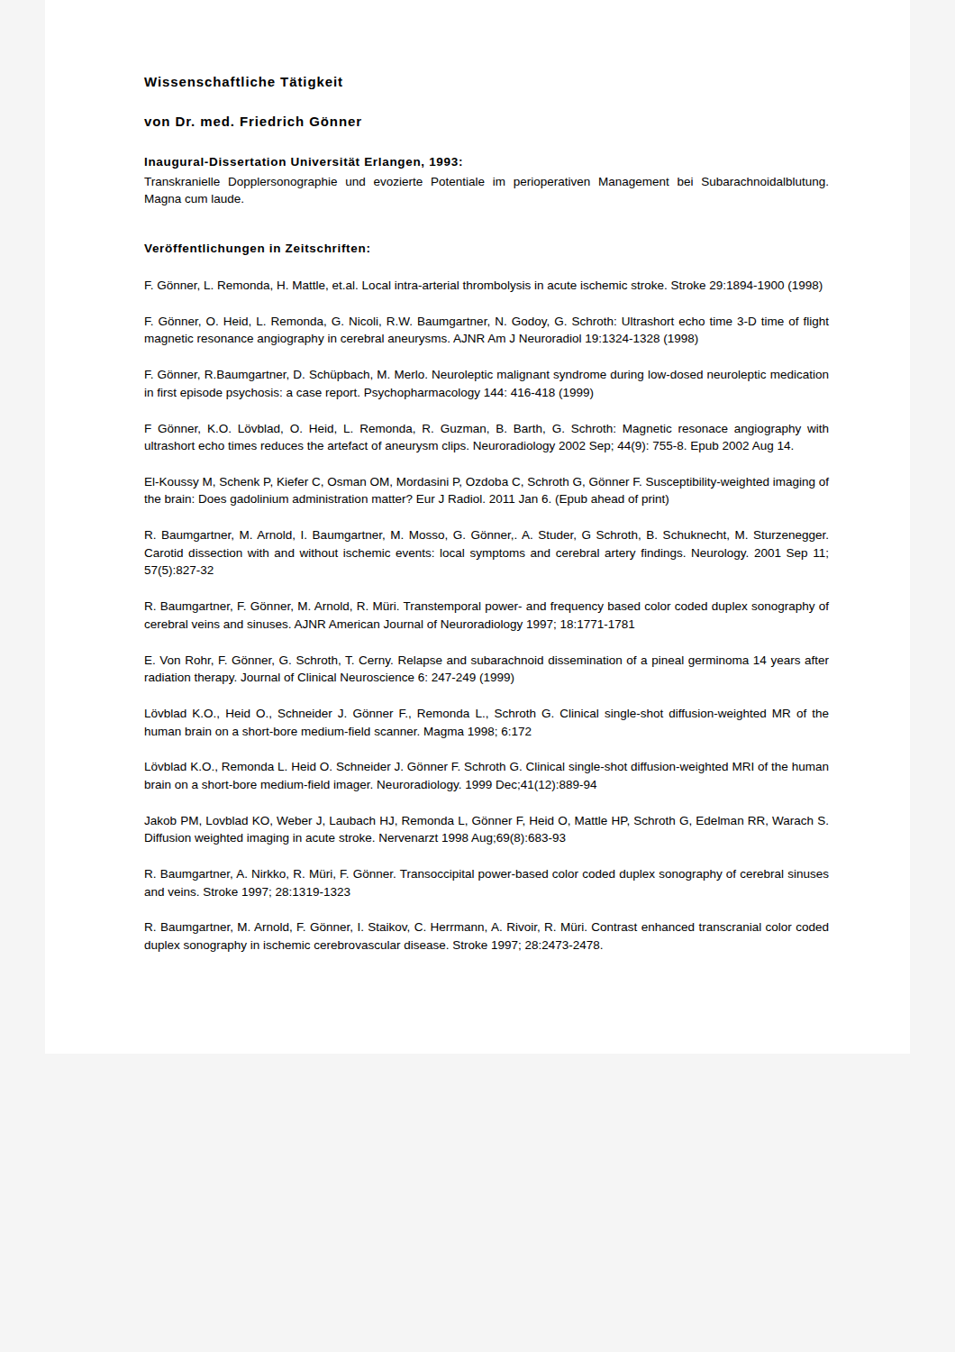Wissenschaftliche Tätigkeit von Dr. med. Friedrich Gönner
Inaugural-Dissertation Universität Erlangen, 1993:
Transkranielle Dopplersonographie und evozierte Potentiale im perioperativen Management bei Subarachnoidalblutung. Magna cum laude.
Veröffentlichungen in Zeitschriften:
F. Gönner, L. Remonda, H. Mattle, et.al. Local intra-arterial thrombolysis in acute ischemic stroke. Stroke 29:1894-1900 (1998)
F. Gönner, O. Heid, L. Remonda, G. Nicoli, R.W. Baumgartner, N. Godoy, G. Schroth: Ultrashort echo time 3-D time of flight magnetic resonance angiography in cerebral aneurysms. AJNR Am J Neuroradiol 19:1324-1328 (1998)
F. Gönner, R.Baumgartner, D. Schüpbach, M. Merlo. Neuroleptic malignant syndrome during low-dosed neuroleptic medication in first episode psychosis: a case report. Psychopharmacology 144: 416-418 (1999)
F Gönner, K.O. Lövblad, O. Heid, L. Remonda, R. Guzman, B. Barth, G. Schroth: Magnetic resonace angiography with ultrashort echo times reduces the artefact of aneurysm clips. Neuroradiology 2002 Sep; 44(9): 755-8. Epub 2002 Aug 14.
El-Koussy M, Schenk P, Kiefer C, Osman OM, Mordasini P, Ozdoba C, Schroth G, Gönner F. Susceptibility-weighted imaging of the brain: Does gadolinium administration matter? Eur J Radiol. 2011 Jan 6. (Epub ahead of print)
R. Baumgartner, M. Arnold, I. Baumgartner, M. Mosso, G. Gönner,. A. Studer, G Schroth, B. Schuknecht, M. Sturzenegger. Carotid dissection with and without ischemic events: local symptoms and cerebral artery findings. Neurology. 2001 Sep 11; 57(5):827-32
R. Baumgartner, F. Gönner, M. Arnold, R. Müri. Transtemporal power- and frequency based color coded duplex sonography of cerebral veins and sinuses. AJNR American Journal of Neuroradiology 1997; 18:1771-1781
E. Von Rohr, F. Gönner, G. Schroth, T. Cerny. Relapse and subarachnoid dissemination of a pineal germinoma 14 years after radiation therapy. Journal of Clinical Neuroscience 6: 247-249 (1999)
Lövblad K.O., Heid O., Schneider J. Gönner F., Remonda L., Schroth G. Clinical single-shot diffusion-weighted MR of the human brain on a short-bore medium-field scanner. Magma 1998; 6:172
Lövblad K.O., Remonda L. Heid O. Schneider J. Gönner F. Schroth G. Clinical single-shot diffusion-weighted MRI of the human brain on a short-bore medium-field imager. Neuroradiology. 1999 Dec;41(12):889-94
Jakob PM, Lovblad KO, Weber J, Laubach HJ, Remonda L, Gönner F, Heid O, Mattle HP, Schroth G, Edelman RR, Warach S. Diffusion weighted imaging in acute stroke. Nervenarzt 1998 Aug;69(8):683-93
R. Baumgartner, A. Nirkko, R. Müri, F. Gönner. Transoccipital power-based color coded duplex sonography of cerebral sinuses and veins. Stroke 1997; 28:1319-1323
R. Baumgartner, M. Arnold, F. Gönner, I. Staikov, C. Herrmann, A. Rivoir, R. Müri. Contrast enhanced transcranial color coded duplex sonography in ischemic cerebrovascular disease. Stroke 1997; 28:2473-2478.